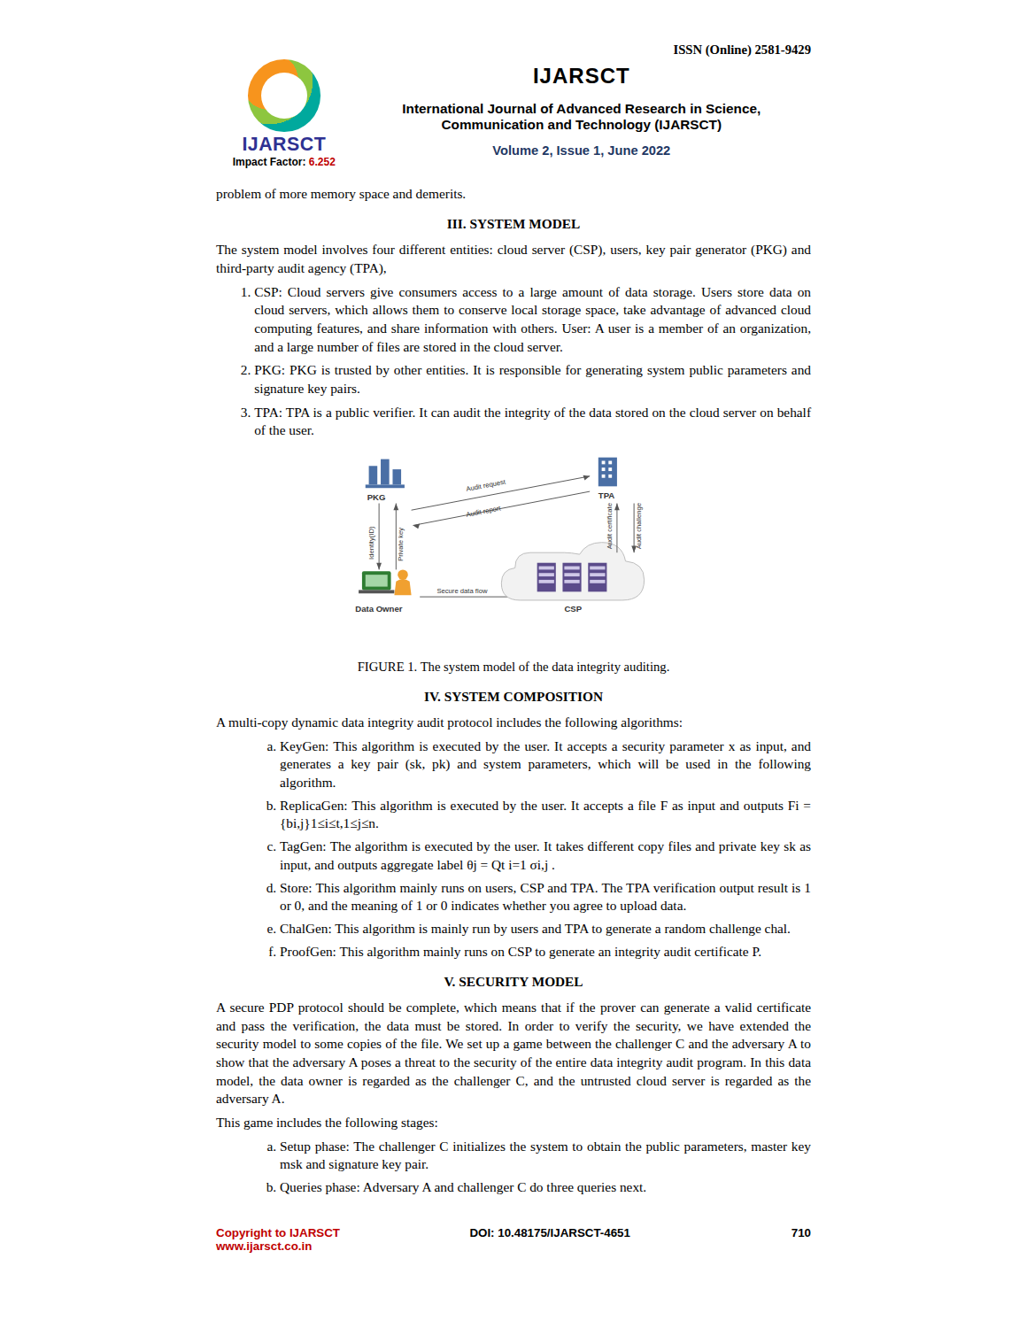ISSN (Online) 2581-9429
IJARSCT
Impact Factor: 6.252
IJARSCT
International Journal of Advanced Research in Science, Communication and Technology (IJARSCT)
Volume 2, Issue 1, June 2022
problem of more memory space and demerits.
III. System Model
The system model involves four different entities: cloud server (CSP), users, key pair generator (PKG) and third-party audit agency (TPA),
CSP: Cloud servers give consumers access to a large amount of data storage. Users store data on cloud servers, which allows them to conserve local storage space, take advantage of advanced cloud computing features, and share information with others. User: A user is a member of an organization, and a large number of files are stored in the cloud server.
PKG: PKG is trusted by other entities. It is responsible for generating system public parameters and signature key pairs.
TPA: TPA is a public verifier. It can audit the integrity of the data stored on the cloud server on behalf of the user.
PKG TPA Audit request Audit report Identity(ID) Private key Data Owner Secure data flow CSP Audit certificate Audit challenge
FIGURE 1. The system model of the data integrity auditing.
IV. System Composition
A multi-copy dynamic data integrity audit protocol includes the following algorithms:
KeyGen: This algorithm is executed by the user. It accepts a security parameter x as input, and generates a key pair (sk, pk) and system parameters, which will be used in the following algorithm.
ReplicaGen: This algorithm is executed by the user. It accepts a file F as input and outputs Fi = {bi,j}1≤i≤t,1≤j≤n.
TagGen: The algorithm is executed by the user. It takes different copy files and private key sk as input, and outputs aggregate label θj = Qt i=1 σi,j .
Store: This algorithm mainly runs on users, CSP and TPA. The TPA verification output result is 1 or 0, and the meaning of 1 or 0 indicates whether you agree to upload data.
ChalGen: This algorithm is mainly run by users and TPA to generate a random challenge chal.
ProofGen: This algorithm mainly runs on CSP to generate an integrity audit certificate P.
V. Security Model
A secure PDP protocol should be complete, which means that if the prover can generate a valid certificate and pass the verification, the data must be stored. In order to verify the security, we have extended the security model to some copies of the file. We set up a game between the challenger C and the adversary A to show that the adversary A poses a threat to the security of the entire data integrity audit program. In this data model, the data owner is regarded as the challenger C, and the untrusted cloud server is regarded as the adversary A.
This game includes the following stages:
Setup phase: The challenger C initializes the system to obtain the public parameters, master key msk and signature key pair.
Queries phase: Adversary A and challenger C do three queries next.
Copyright to IJARSCT www.ijarsct.co.in
DOI: 10.48175/IJARSCT-4651
710